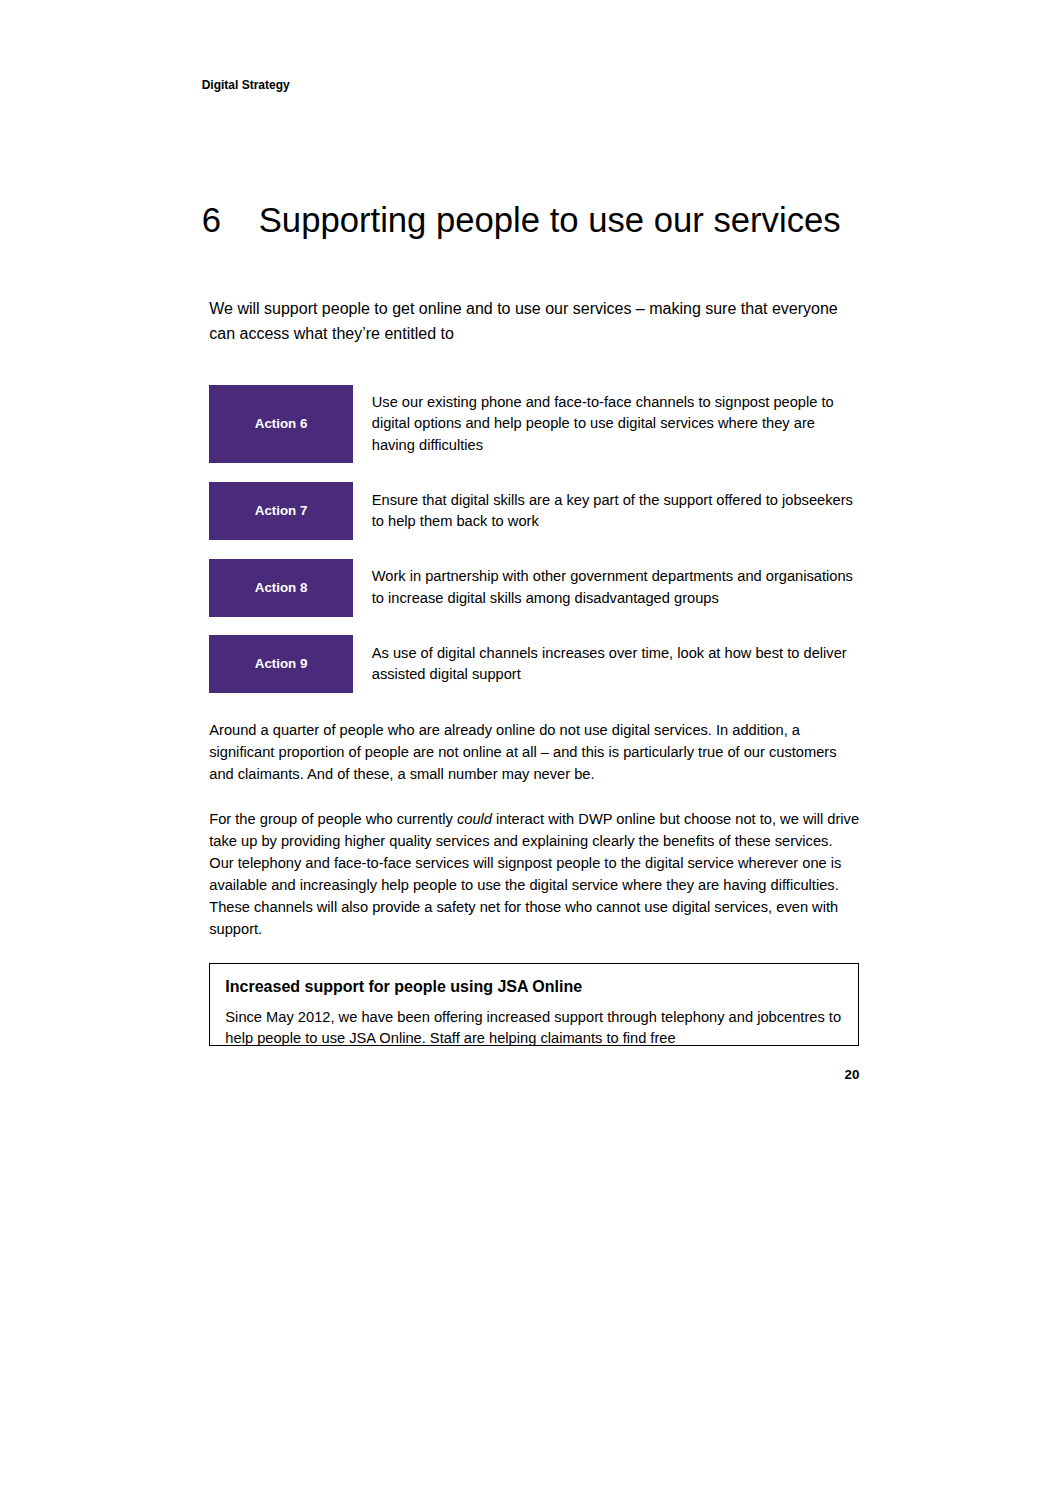Digital Strategy
6 Supporting people to use our services
We will support people to get online and to use our services – making sure that everyone can access what they’re entitled to
Action 6
Use our existing phone and face-to-face channels to signpost people to digital options and help people to use digital services where they are having difficulties
Action 7
Ensure that digital skills are a key part of the support offered to jobseekers to help them back to work
Action 8
Work in partnership with other government departments and organisations to increase digital skills among disadvantaged groups
Action 9
As use of digital channels increases over time, look at how best to deliver assisted digital support
Around a quarter of people who are already online do not use digital services. In addition, a significant proportion of people are not online at all – and this is particularly true of our customers and claimants. And of these, a small number may never be.
For the group of people who currently could interact with DWP online but choose not to, we will drive take up by providing higher quality services and explaining clearly the benefits of these services. Our telephony and face-to-face services will signpost people to the digital service wherever one is available and increasingly help people to use the digital service where they are having difficulties. These channels will also provide a safety net for those who cannot use digital services, even with support.
Increased support for people using JSA Online
Since May 2012, we have been offering increased support through telephony and jobcentres to help people to use JSA Online. Staff are helping claimants to find free
20